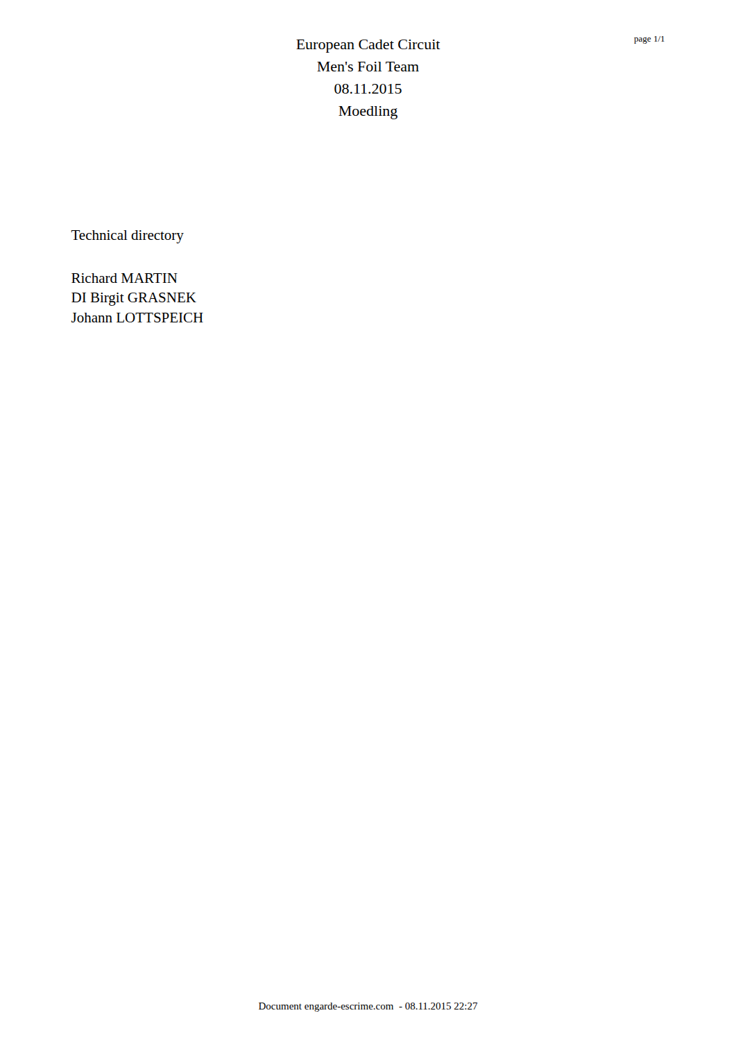page 1/1
European Cadet Circuit
Men's Foil Team
08.11.2015
Moedling
Technical directory
Richard MARTIN
DI Birgit GRASNEK
Johann LOTTSPEICH
Document engarde-escrime.com - 08.11.2015 22:27